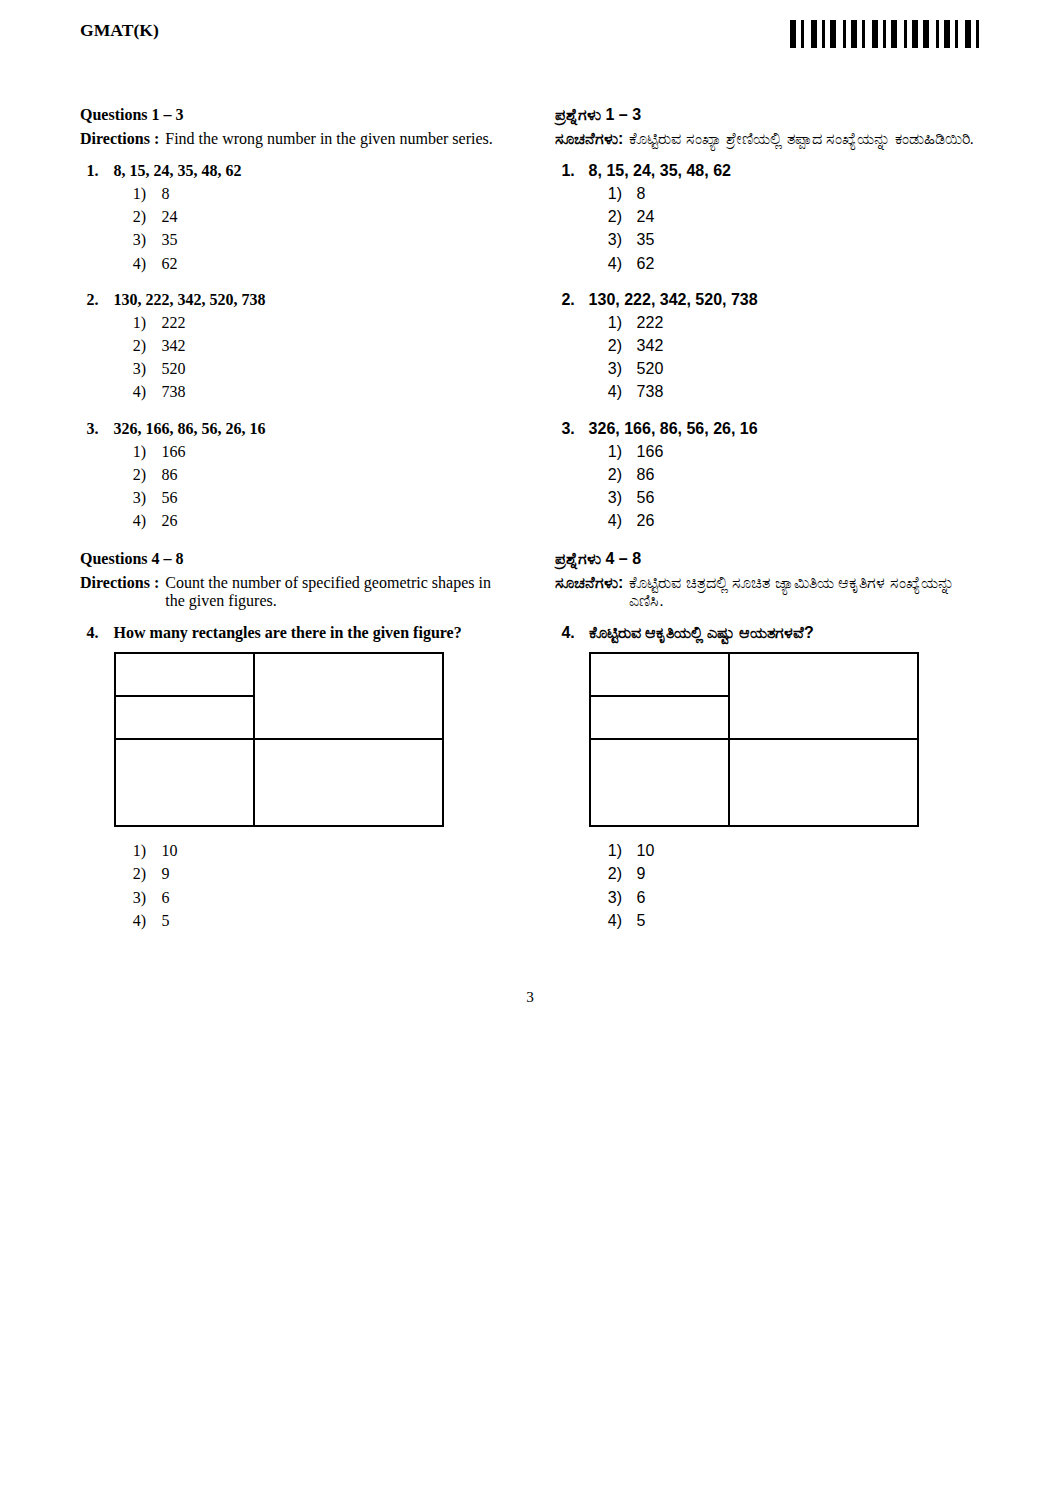GMAT(K)
Questions 1 – 3
Directions :
Find the wrong number in the given number series.
8, 15, 24, 35, 48, 62
8
24
35
62
130, 222, 342, 520, 738
222
342
520
738
326, 166, 86, 56, 26, 16
166
86
56
26
Questions 4 – 8
Directions :
Count the number of specified geometric shapes in the given figures.
How many rectangles are there in the given figure?
10
9
6
5
ಪ್ರಶ್ನೆಗಳು 1 – 3
ಸೂಚನೆಗಳು:
ಕೊಟ್ಟಿರುವ ಸಂಖ್ಯಾ ಶ್ರೇಣಿಯಲ್ಲಿ ತಪ್ಪಾದ ಸಂಖ್ಯೆಯನ್ನು ಕಂಡುಹಿಡಿಯಿರಿ.
8, 15, 24, 35, 48, 62
8
24
35
62
130, 222, 342, 520, 738
222
342
520
738
326, 166, 86, 56, 26, 16
166
86
56
26
ಪ್ರಶ್ನೆಗಳು 4 – 8
ಸೂಚನೆಗಳು:
ಕೊಟ್ಟಿರುವ ಚಿತ್ರದಲ್ಲಿ ಸೂಚಿತ ಜ್ಯಾಮಿತಿಯ ಆಕೃತಿಗಳ ಸಂಖ್ಯೆಯನ್ನು ಎಣಿಸಿ.
ಕೊಟ್ಟಿರುವ ಆಕೃತಿಯಲ್ಲಿ ಎಷ್ಟು ಆಯತಗಳವೆ?
10
9
6
5
3